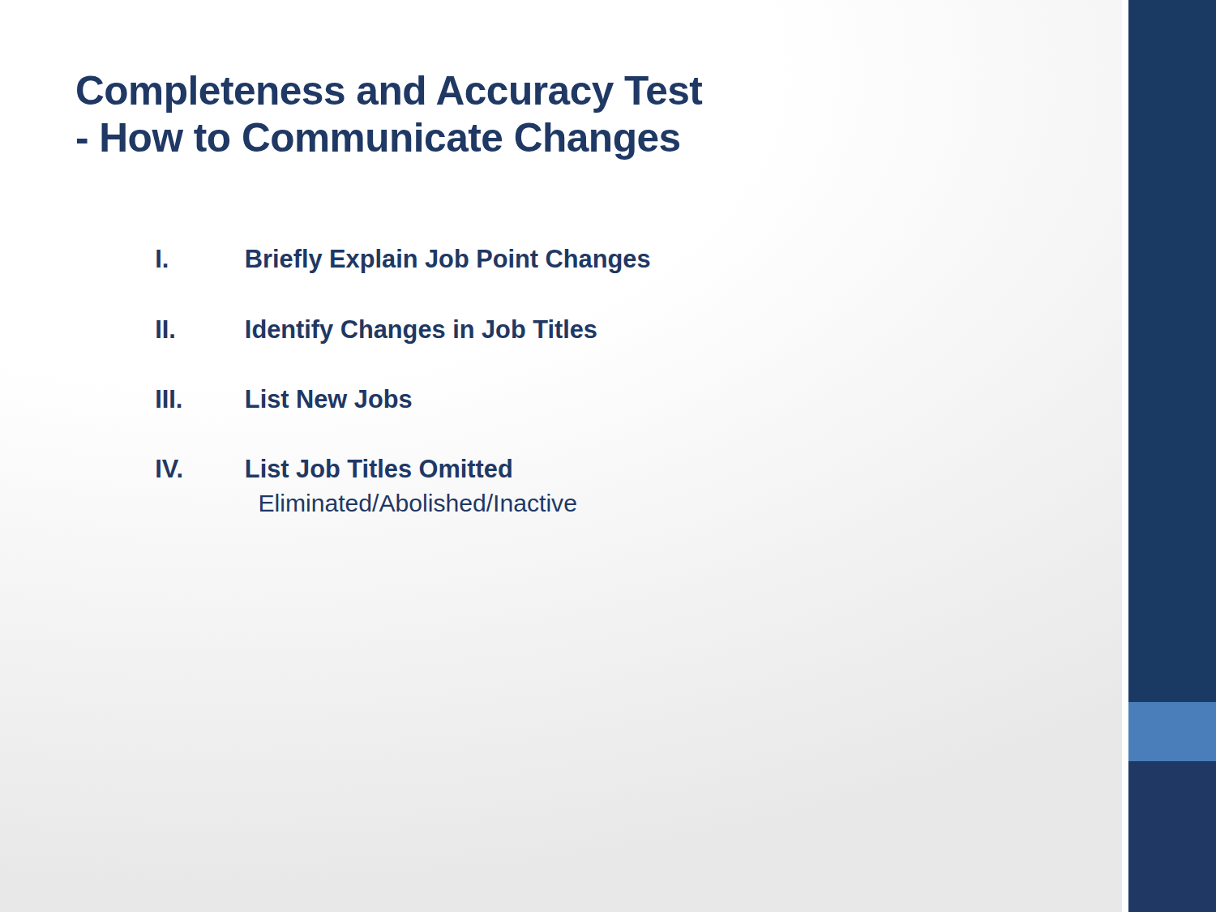Completeness and Accuracy Test - How to Communicate Changes
I. Briefly Explain Job Point Changes
II. Identify Changes in Job Titles
III. List New Jobs
IV. List Job Titles Omitted Eliminated/Abolished/Inactive